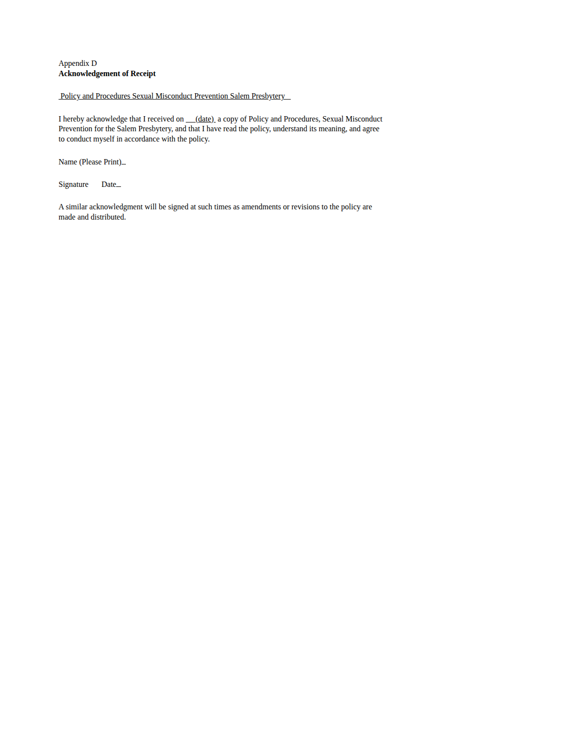Appendix D Acknowledgement of Receipt
Policy and Procedures Sexual Misconduct Prevention Salem Presbytery
I hereby acknowledge that I received on (date) a copy of Policy and Procedures, Sexual Misconduct Prevention for the Salem Presbytery, and that I have read the policy, understand its meaning, and agree to conduct myself in accordance with the policy.
Name (Please Print)
Signature Date
A similar acknowledgment will be signed at such times as amendments or revisions to the policy are made and distributed.